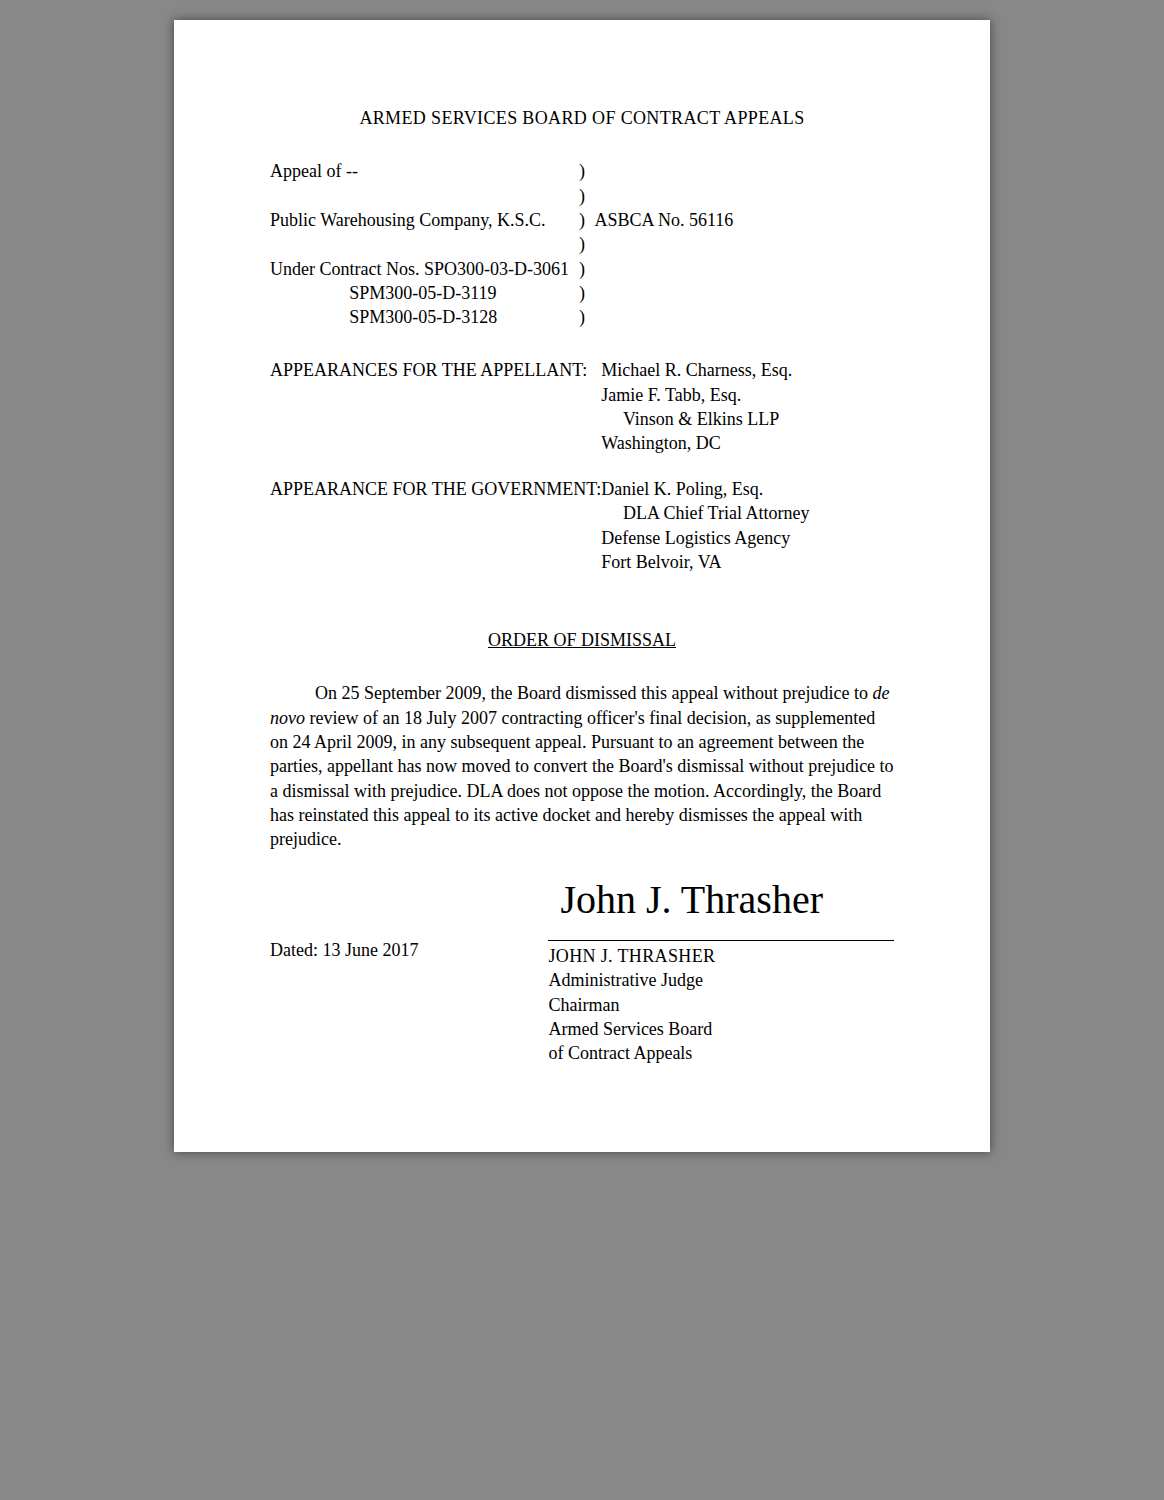ARMED SERVICES BOARD OF CONTRACT APPEALS
| Appeal of -- | ) | |
| | ) | |
| Public Warehousing Company, K.S.C. | ) | ASBCA No. 56116 |
| | ) | |
| Under Contract Nos. SPO300-03-D-3061 | ) | |
| SPM300-05-D-3119 | ) | |
| SPM300-05-D-3128 | ) | |
| APPEARANCES FOR THE APPELLANT: | Michael R. Charness, Esq. Jamie F. Tabb, Esq. Vinson & Elkins LLP Washington, DC |
| APPEARANCE FOR THE GOVERNMENT: | Daniel K. Poling, Esq. DLA Chief Trial Attorney Defense Logistics Agency Fort Belvoir, VA |
ORDER OF DISMISSAL
On 25 September 2009, the Board dismissed this appeal without prejudice to de novo review of an 18 July 2007 contracting officer's final decision, as supplemented on 24 April 2009, in any subsequent appeal. Pursuant to an agreement between the parties, appellant has now moved to convert the Board's dismissal without prejudice to a dismissal with prejudice. DLA does not oppose the motion. Accordingly, the Board has reinstated this appeal to its active docket and hereby dismisses the appeal with prejudice.
Dated: 13 June 2017
John J. Thrasher
JOHN J. THRASHER
Administrative Judge
Chairman
Armed Services Board
of Contract Appeals